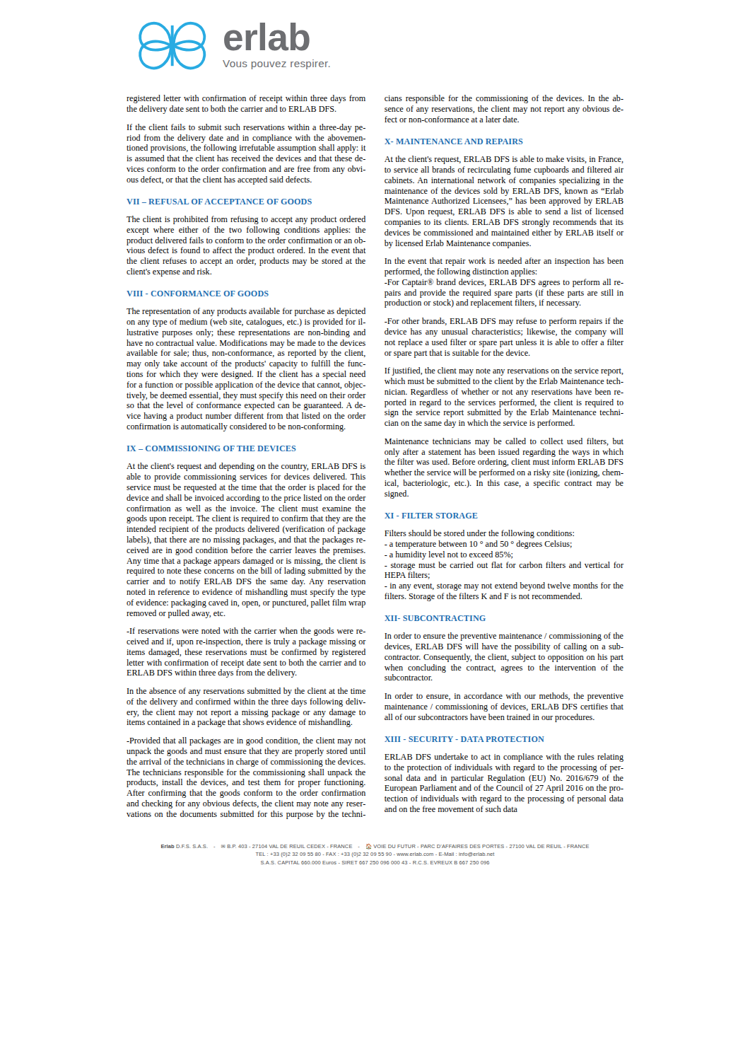erlab
Vous pouvez respirer.
registered letter with confirmation of receipt within three days from the delivery date sent to both the carrier and to ERLAB DFS.
If the client fails to submit such reservations within a three-day period from the delivery date and in compliance with the abovementioned provisions, the following irrefutable assumption shall apply: it is assumed that the client has received the devices and that these devices conform to the order confirmation and are free from any obvious defect, or that the client has accepted said defects.
VII – REFUSAL OF ACCEPTANCE OF GOODS
The client is prohibited from refusing to accept any product ordered except where either of the two following conditions applies: the product delivered fails to conform to the order confirmation or an obvious defect is found to affect the product ordered. In the event that the client refuses to accept an order, products may be stored at the client's expense and risk.
VIII - CONFORMANCE OF GOODS
The representation of any products available for purchase as depicted on any type of medium (web site, catalogues, etc.) is provided for illustrative purposes only; these representations are non-binding and have no contractual value. Modifications may be made to the devices available for sale; thus, non-conformance, as reported by the client, may only take account of the products' capacity to fulfill the functions for which they were designed. If the client has a special need for a function or possible application of the device that cannot, objectively, be deemed essential, they must specify this need on their order so that the level of conformance expected can be guaranteed. A device having a product number different from that listed on the order confirmation is automatically considered to be non-conforming.
IX – COMMISSIONING OF THE DEVICES
At the client's request and depending on the country, ERLAB DFS is able to provide commissioning services for devices delivered. This service must be requested at the time that the order is placed for the device and shall be invoiced according to the price listed on the order confirmation as well as the invoice. The client must examine the goods upon receipt. The client is required to confirm that they are the intended recipient of the products delivered (verification of package labels), that there are no missing packages, and that the packages received are in good condition before the carrier leaves the premises. Any time that a package appears damaged or is missing, the client is required to note these concerns on the bill of lading submitted by the carrier and to notify ERLAB DFS the same day. Any reservation noted in reference to evidence of mishandling must specify the type of evidence: packaging caved in, open, or punctured, pallet film wrap removed or pulled away, etc.
-If reservations were noted with the carrier when the goods were received and if, upon re-inspection, there is truly a package missing or items damaged, these reservations must be confirmed by registered letter with confirmation of receipt date sent to both the carrier and to ERLAB DFS within three days from the delivery.
In the absence of any reservations submitted by the client at the time of the delivery and confirmed within the three days following delivery, the client may not report a missing package or any damage to items contained in a package that shows evidence of mishandling.
-Provided that all packages are in good condition, the client may not unpack the goods and must ensure that they are properly stored until the arrival of the technicians in charge of commissioning the devices. The technicians responsible for the commissioning shall unpack the products, install the devices, and test them for proper functioning. After confirming that the goods conform to the order confirmation and checking for any obvious defects, the client may note any reservations on the documents submitted for this purpose by the technicians responsible for the commissioning of the devices. In the absence of any reservations, the client may not report any obvious defect or non-conformance at a later date.
X- MAINTENANCE AND REPAIRS
At the client's request, ERLAB DFS is able to make visits, in France, to service all brands of recirculating fume cupboards and filtered air cabinets. An international network of companies specializing in the maintenance of the devices sold by ERLAB DFS, known as “Erlab Maintenance Authorized Licensees,” has been approved by ERLAB DFS. Upon request, ERLAB DFS is able to send a list of licensed companies to its clients. ERLAB DFS strongly recommends that its devices be commissioned and maintained either by ERLAB itself or by licensed Erlab Maintenance companies.
In the event that repair work is needed after an inspection has been performed, the following distinction applies:
-For Captair® brand devices, ERLAB DFS agrees to perform all repairs and provide the required spare parts (if these parts are still in production or stock) and replacement filters, if necessary.
-For other brands, ERLAB DFS may refuse to perform repairs if the device has any unusual characteristics; likewise, the company will not replace a used filter or spare part unless it is able to offer a filter or spare part that is suitable for the device.
If justified, the client may note any reservations on the service report, which must be submitted to the client by the Erlab Maintenance technician. Regardless of whether or not any reservations have been reported in regard to the services performed, the client is required to sign the service report submitted by the Erlab Maintenance technician on the same day in which the service is performed.
Maintenance technicians may be called to collect used filters, but only after a statement has been issued regarding the ways in which the filter was used. Before ordering, client must inform ERLAB DFS whether the service will be performed on a risky site (ionizing, chemical, bacteriologic, etc.). In this case, a specific contract may be signed.
XI - FILTER STORAGE
Filters should be stored under the following conditions:
- a temperature between 10 ° and 50 ° degrees Celsius;
- a humidity level not to exceed 85%;
- storage must be carried out flat for carbon filters and vertical for HEPA filters;
- in any event, storage may not extend beyond twelve months for the filters. Storage of the filters K and F is not recommended.
XII- SUBCONTRACTING
In order to ensure the preventive maintenance / commissioning of the devices, ERLAB DFS will have the possibility of calling on a subcontractor. Consequently, the client, subject to opposition on his part when concluding the contract, agrees to the intervention of the subcontractor.
In order to ensure, in accordance with our methods, the preventive maintenance / commissioning of devices, ERLAB DFS certifies that all of our subcontractors have been trained in our procedures.
XIII - SECURITY - DATA PROTECTION
ERLAB DFS undertake to act in compliance with the rules relating to the protection of individuals with regard to the processing of personal data and in particular Regulation (EU) No. 2016/679 of the European Parliament and of the Council of 27 April 2016 on the protection of individuals with regard to the processing of personal data and on the free movement of such data
Erlab D.F.S. S.A.S. - ✉ B.P. 403 - 27104 VAL DE REUIL CEDEX - FRANCE - 🏠 VOIE DU FUTUR - PARC D'AFFAIRES DES PORTES - 27100 VAL DE REUIL - FRANCE
TEL : +33 (0)2 32 09 55 80 - FAX : +33 (0)2 32 09 55 90 - www.erlab.com - E-Mail : info@erlab.net
S.A.S. CAPITAL 660.000 Euros - SIRET 667 250 096 000 43 - R.C.S. EVREUX B 667 250 096